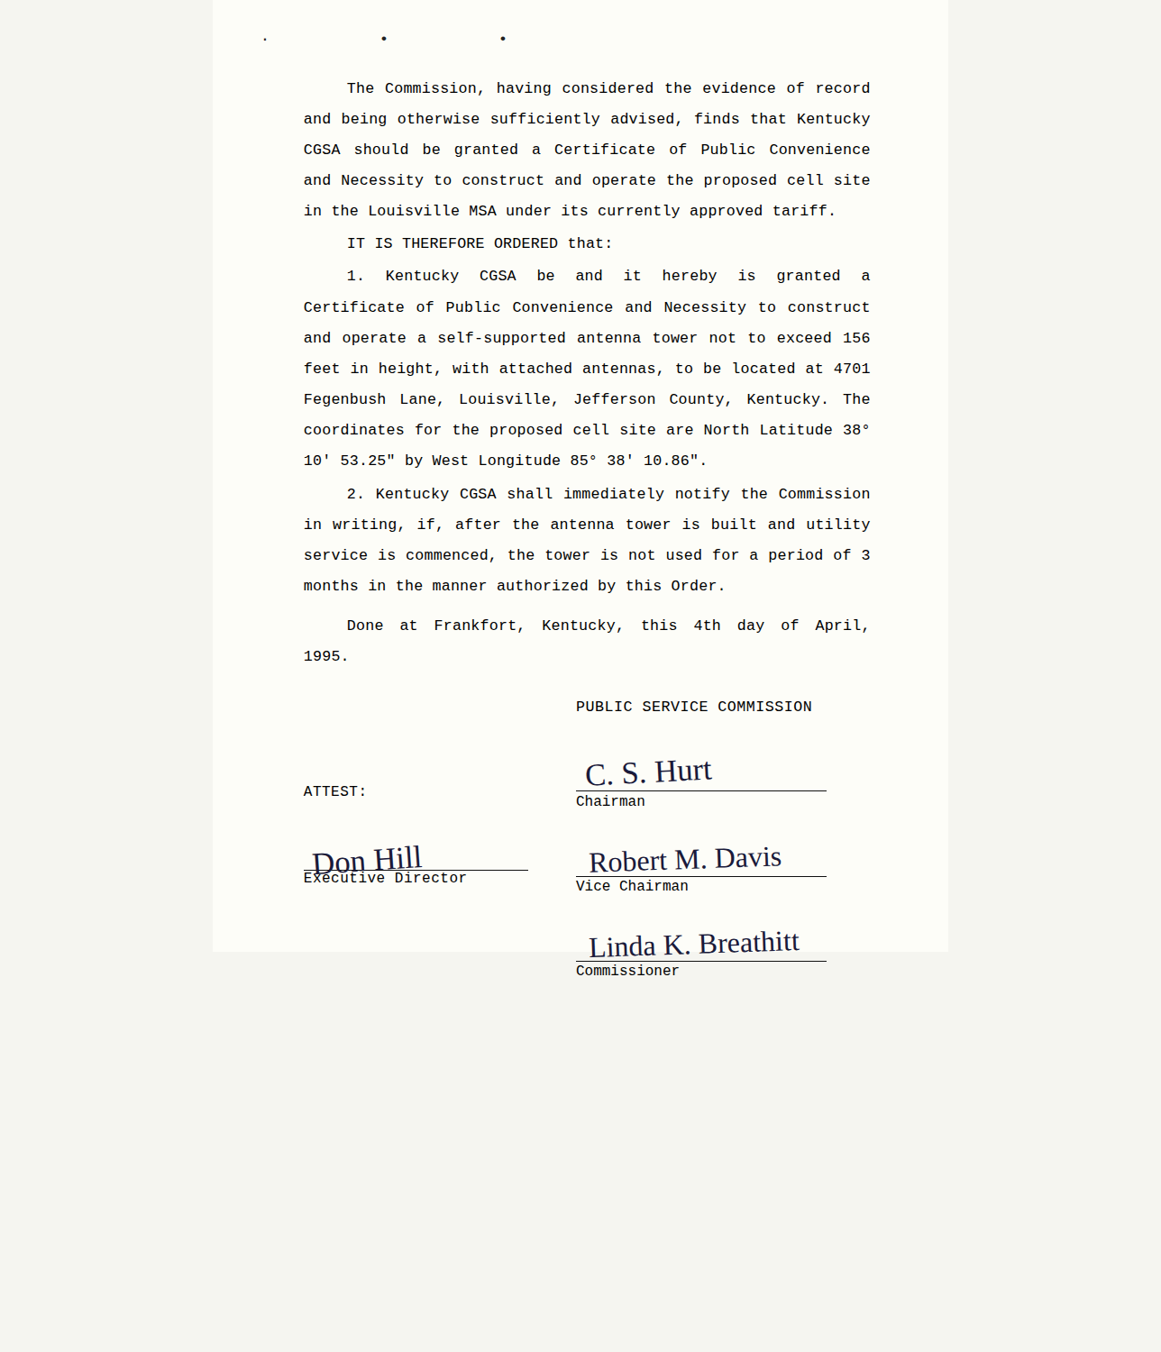· • •
The Commission, having considered the evidence of record and being otherwise sufficiently advised, finds that Kentucky CGSA should be granted a Certificate of Public Convenience and Necessity to construct and operate the proposed cell site in the Louisville MSA under its currently approved tariff.
IT IS THEREFORE ORDERED that:
1. Kentucky CGSA be and it hereby is granted a Certificate of Public Convenience and Necessity to construct and operate a self-supported antenna tower not to exceed 156 feet in height, with attached antennas, to be located at 4701 Fegenbush Lane, Louisville, Jefferson County, Kentucky. The coordinates for the proposed cell site are North Latitude 38° 10' 53.25" by West Longitude 85° 38' 10.86".
2. Kentucky CGSA shall immediately notify the Commission in writing, if, after the antenna tower is built and utility service is commenced, the tower is not used for a period of 3 months in the manner authorized by this Order.
Done at Frankfort, Kentucky, this 4th day of April, 1995.
| | PUBLIC SERVICE COMMISSION C. S. Hurt Chairman Robert M. Davis Vice Chairman Linda K. Breathitt Commissioner |
ATTEST:
Don Hill
Executive Director